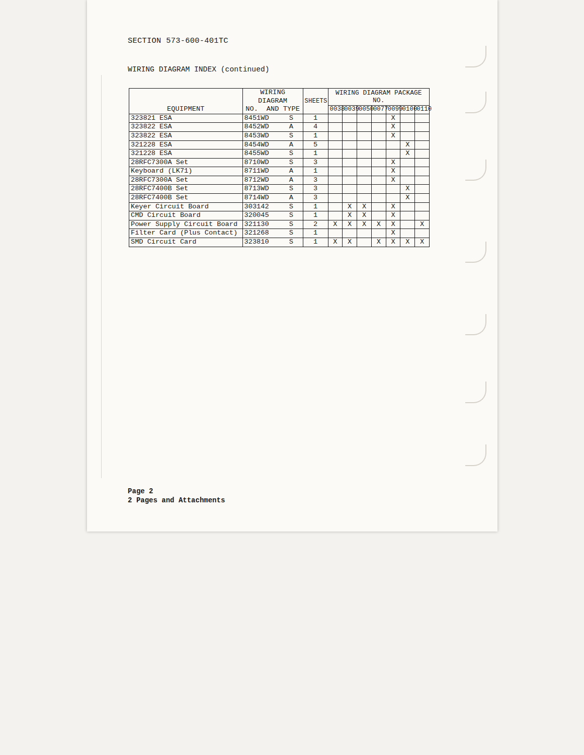SECTION 573-600-401TC
WIRING DIAGRAM INDEX (continued)
| | WIRING DIAGRAM | SHEETS | WIRING DIAGRAM PACKAGE NO. |
| --- | --- | --- | --- |
| EQUIPMENT | NO. AND TYPE | 0038 | 0039 | 0050 | 0077 | 0099 | 0100 | 0110 |
| 323821 ESA | 8451WD S | 1 | | | | | X | | |
| 323822 ESA | 8452WD A | 4 | | | | | X | | |
| 323822 ESA | 8453WD S | 1 | | | | | X | | |
| 321228 ESA | 8454WD A | 5 | | | | | | X | |
| 321228 ESA | 8455WD S | 1 | | | | | | X | |
| 28RFC7300A Set | 8710WD S | 3 | | | | | X | | |
| Keyboard (LK71) | 8711WD A | 1 | | | | | X | | |
| 28RFC7300A Set | 8712WD A | 3 | | | | | X | | |
| 28RFC7400B Set | 8713WD S | 3 | | | | | | X | |
| 28RFC7400B Set | 8714WD A | 3 | | | | | | X | |
| Keyer Circuit Board | 303142 S | 1 | | X | X | | X | | |
| CMD Circuit Board | 320045 S | 1 | | X | X | | X | | |
| Power Supply Circuit Board | 321130 S | 2 | X | X | X | X | X | | X |
| Filter Card (Plus Contact) | 321268 S | 1 | | | | | X | | |
| SMD Circuit Card | 323810 S | 1 | X | X | | X | X | X | X |
Page 2
2 Pages and Attachments